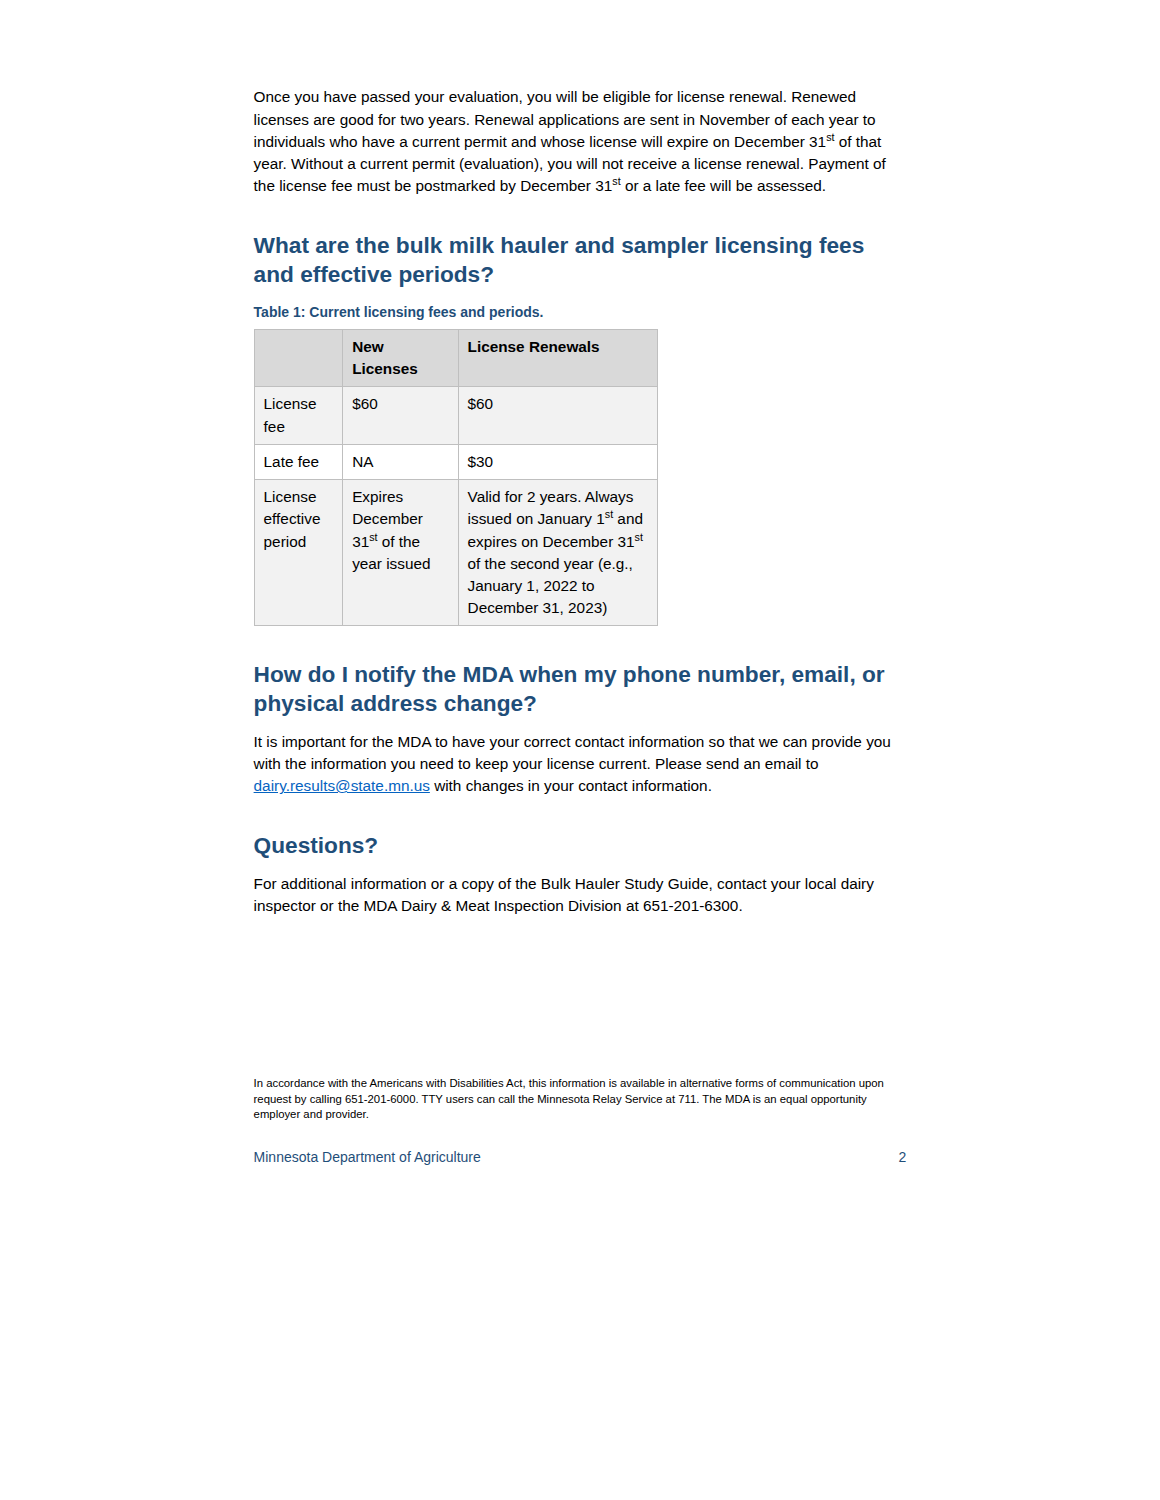Once you have passed your evaluation, you will be eligible for license renewal. Renewed licenses are good for two years. Renewal applications are sent in November of each year to individuals who have a current permit and whose license will expire on December 31st of that year. Without a current permit (evaluation), you will not receive a license renewal. Payment of the license fee must be postmarked by December 31st or a late fee will be assessed.
What are the bulk milk hauler and sampler licensing fees and effective periods?
Table 1: Current licensing fees and periods.
| | New Licenses | License Renewals |
| --- | --- | --- |
| License fee | $60 | $60 |
| Late fee | NA | $30 |
| License effective period | Expires December 31 st of the year issued | Valid for 2 years. Always issued on January 1 st and expires on December 31 st of the second year (e.g., January 1, 2022 to December 31, 2023) |
How do I notify the MDA when my phone number, email, or physical address change?
It is important for the MDA to have your correct contact information so that we can provide you with the information you need to keep your license current. Please send an email to dairy.results@state.mn.us with changes in your contact information.
Questions?
For additional information or a copy of the Bulk Hauler Study Guide, contact your local dairy inspector or the MDA Dairy & Meat Inspection Division at 651-201-6300.
In accordance with the Americans with Disabilities Act, this information is available in alternative forms of communication upon request by calling 651-201-6000. TTY users can call the Minnesota Relay Service at 711. The MDA is an equal opportunity employer and provider.
Minnesota Department of Agriculture 2